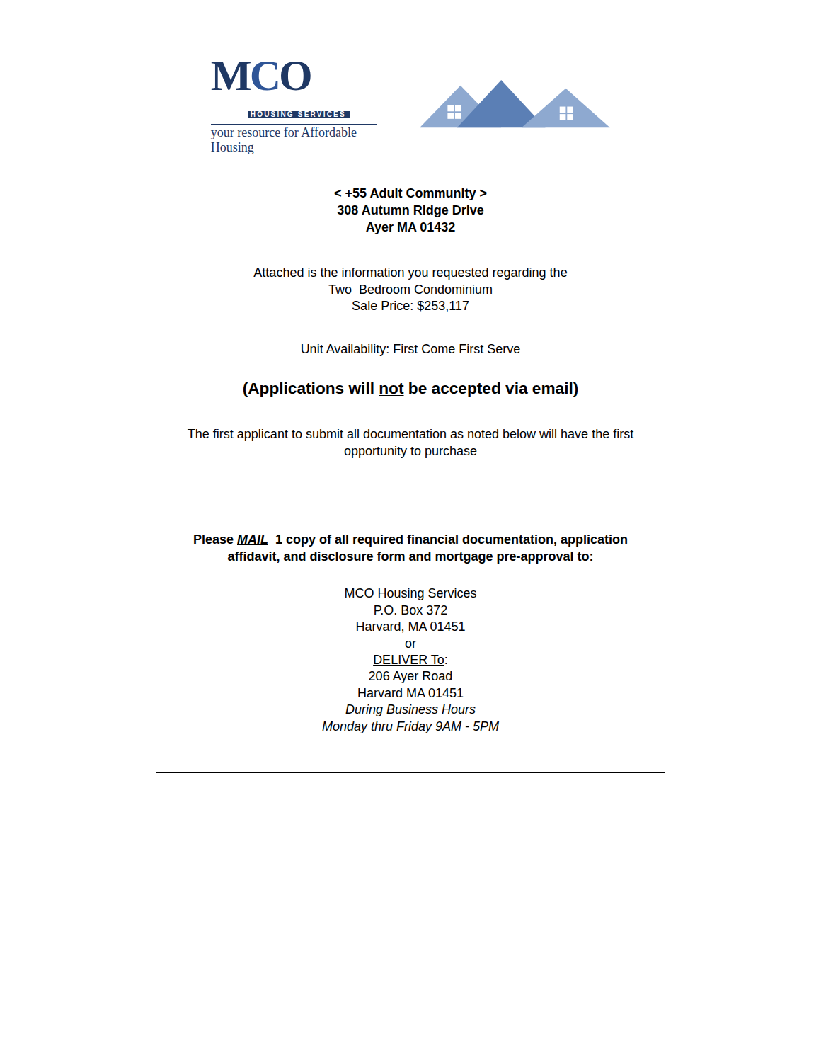MCOHOUSING SERVICES
your resource for Affordable Housing
< +55 Adult Community >
308 Autumn Ridge Drive
Ayer MA 01432
Attached is the information you requested regarding the
Two Bedroom Condominium
Sale Price: $253,117
Unit Availability: First Come First Serve
(Applications will not be accepted via email)
The first applicant to submit all documentation as noted below will have the first opportunity to purchase
Please MAIL 1 copy of all required financial documentation, application affidavit, and disclosure form and mortgage pre-approval to:
MCO Housing Services
P.O. Box 372
Harvard, MA 01451
or
DELIVER To:
206 Ayer Road
Harvard MA 01451
During Business Hours
Monday thru Friday 9AM - 5PM